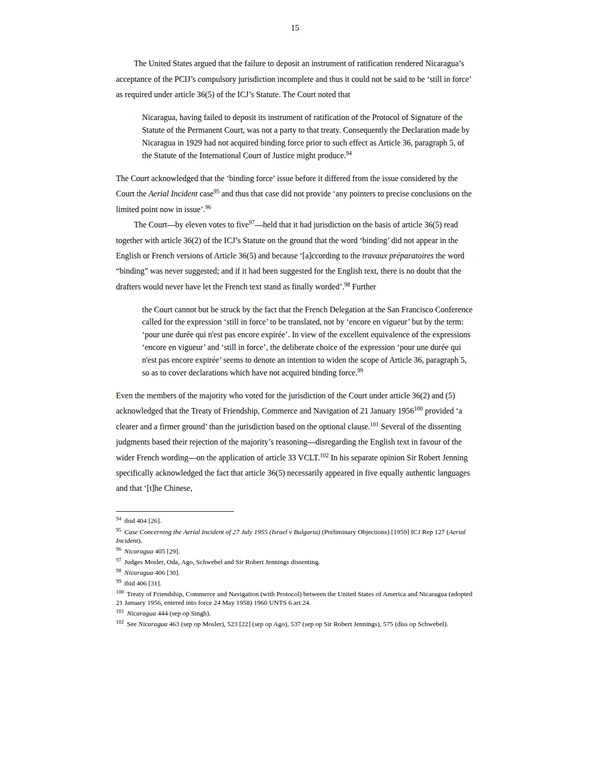15
The United States argued that the failure to deposit an instrument of ratification rendered Nicaragua’s acceptance of the PCIJ’s compulsory jurisdiction incomplete and thus it could not be said to be ‘still in force’ as required under article 36(5) of the ICJ’s Statute. The Court noted that
Nicaragua, having failed to deposit its instrument of ratification of the Protocol of Signature of the Statute of the Permanent Court, was not a party to that treaty. Consequently the Declaration made by Nicaragua in 1929 had not acquired binding force prior to such effect as Article 36, paragraph 5, of the Statute of the International Court of Justice might produce.94
The Court acknowledged that the ‘binding force’ issue before it differed from the issue considered by the Court the Aerial Incident case95 and thus that case did not provide ‘any pointers to precise conclusions on the limited point now in issue’.96
The Court—by eleven votes to five97—held that it had jurisdiction on the basis of article 36(5) read together with article 36(2) of the ICJ’s Statute on the ground that the word ‘binding’ did not appear in the English or French versions of Article 36(5) and because ‘[a]ccording to the travaux préparatoires the word “binding” was never suggested; and if it had been suggested for the English text, there is no doubt that the drafters would never have let the French text stand as finally worded’.98 Further
the Court cannot but be struck by the fact that the French Delegation at the San Francisco Conference called for the expression ‘still in force’ to be translated, not by ‘encore en vigueur’ but by the term: ‘pour une durée qui n'est pas encore expirée’. In view of the excellent equivalence of the expressions ‘encore en vigueur’ and ‘still in force’, the deliberate choice of the expression ‘pour une durée qui n'est pas encore expirée’ seems to denote an intention to widen the scope of Article 36, paragraph 5, so as to cover declarations which have not acquired binding force.99
Even the members of the majority who voted for the jurisdiction of the Court under article 36(2) and (5) acknowledged that the Treaty of Friendship, Commerce and Navigation of 21 January 1956100 provided ‘a clearer and a firmer ground’ than the jurisdiction based on the optional clause.101 Several of the dissenting judgments based their rejection of the majority’s reasoning—disregarding the English text in favour of the wider French wording—on the application of article 33 VCLT.102 In his separate opinion Sir Robert Jenning specifically acknowledged the fact that article 36(5) necessarily appeared in five equally authentic languages and that ‘[t]he Chinese,
94 ibid 404 [26].
95 Case Concerning the Aerial Incident of 27 July 1955 (Israel v Bulgaria) (Preliminary Objections) [1959] ICJ Rep 127 (Aerial Incident).
96 Nicaragua 405 [29].
97 Judges Mosler, Oda, Ago, Schwebel and Sir Robert Jennings dissenting.
98 Nicaragua 406 [30].
99 ibid 406 [31].
100 Treaty of Friendship, Commerce and Navigation (with Protocol) between the United States of America and Nicaragua (adopted 21 January 1956, entered into force 24 May 1958) 1960 UNTS 6 art 24.
101 Nicaragua 444 (sep op Singh).
102 See Nicaragua 463 (sep op Mosler), 523 [22] (sep op Ago), 537 (sep op Sir Robert Jennings), 575 (diss op Schwebel).